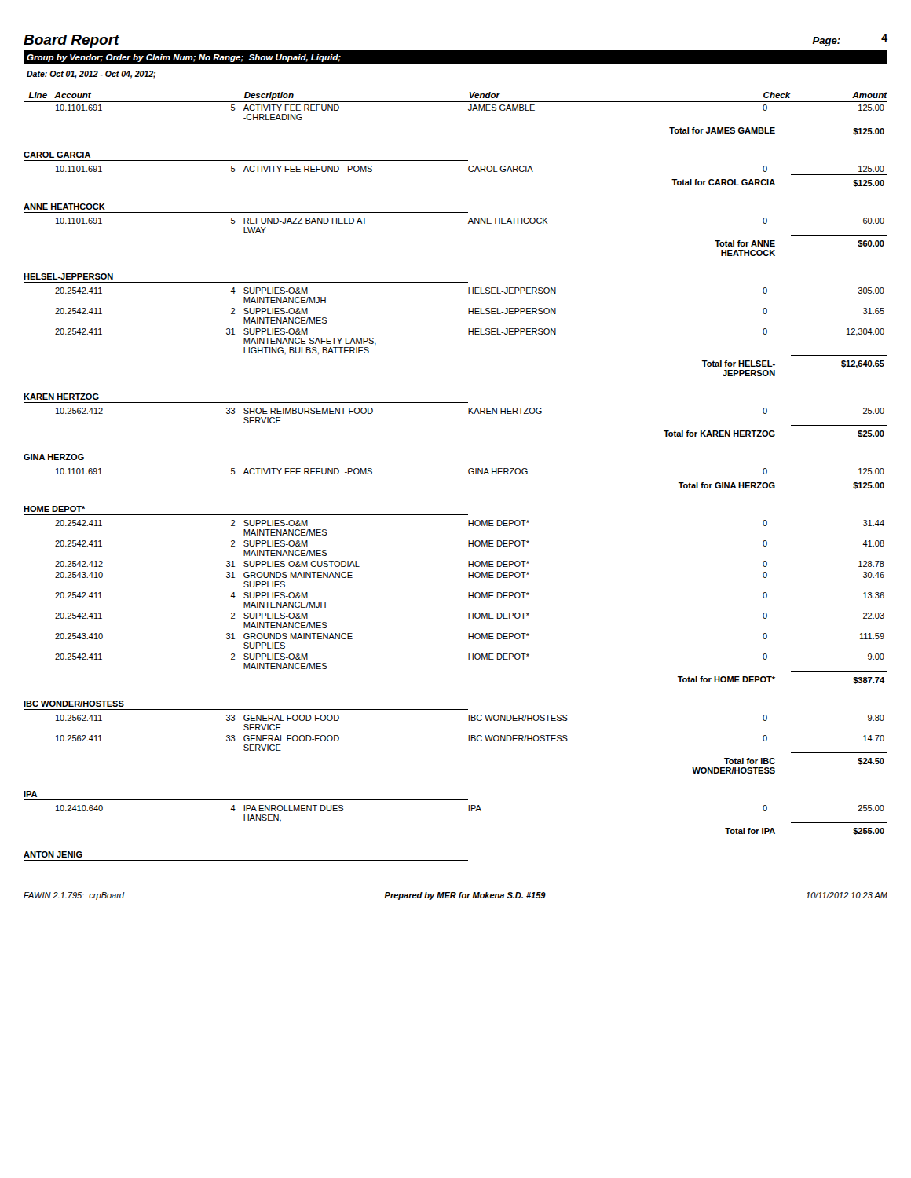Board Report Page: 4
Group by Vendor; Order by Claim Num; No Range; Show Unpaid, Liquid;
Date: Oct 01, 2012 - Oct 04, 2012;
| Line Account | | Description | Vendor | Check | Amount |
| --- | --- | --- | --- | --- | --- |
| 10.1101.691 | 5 | ACTIVITY FEE REFUND -CHRLEADING | JAMES GAMBLE | 0 | 125.00 |
| | Total for JAMES GAMBLE | $125.00 |
| CAROL GARCIA |
| 10.1101.691 | 5 | ACTIVITY FEE REFUND -POMS | CAROL GARCIA | 0 | 125.00 |
| | Total for CAROL GARCIA | $125.00 |
| ANNE HEATHCOCK |
| 10.1101.691 | 5 | REFUND-JAZZ BAND HELD AT LWAY | ANNE HEATHCOCK | 0 | 60.00 |
| | Total for ANNE HEATHCOCK | $60.00 |
| HELSEL-JEPPERSON |
| 20.2542.411 | 4 | SUPPLIES-O&M MAINTENANCE/MJH | HELSEL-JEPPERSON | 0 | 305.00 |
| 20.2542.411 | 2 | SUPPLIES-O&M MAINTENANCE/MES | HELSEL-JEPPERSON | 0 | 31.65 |
| 20.2542.411 | 31 | SUPPLIES-O&M MAINTENANCE-SAFETY LAMPS, LIGHTING, BULBS, BATTERIES | HELSEL-JEPPERSON | 0 | 12,304.00 |
| | Total for HELSEL-JEPPERSON | $12,640.65 |
| KAREN HERTZOG |
| 10.2562.412 | 33 | SHOE REIMBURSEMENT-FOOD SERVICE | KAREN HERTZOG | 0 | 25.00 |
| | Total for KAREN HERTZOG | $25.00 |
| GINA HERZOG |
| 10.1101.691 | 5 | ACTIVITY FEE REFUND -POMS | GINA HERZOG | 0 | 125.00 |
| | Total for GINA HERZOG | $125.00 |
| HOME DEPOT* |
| 20.2542.411 | 2 | SUPPLIES-O&M MAINTENANCE/MES | HOME DEPOT* | 0 | 31.44 |
| 20.2542.411 | 2 | SUPPLIES-O&M MAINTENANCE/MES | HOME DEPOT* | 0 | 41.08 |
| 20.2542.412 | 31 | SUPPLIES-O&M CUSTODIAL | HOME DEPOT* | 0 | 128.78 |
| 20.2543.410 | 31 | GROUNDS MAINTENANCE SUPPLIES | HOME DEPOT* | 0 | 30.46 |
| 20.2542.411 | 4 | SUPPLIES-O&M MAINTENANCE/MJH | HOME DEPOT* | 0 | 13.36 |
| 20.2542.411 | 2 | SUPPLIES-O&M MAINTENANCE/MES | HOME DEPOT* | 0 | 22.03 |
| 20.2543.410 | 31 | GROUNDS MAINTENANCE SUPPLIES | HOME DEPOT* | 0 | 111.59 |
| 20.2542.411 | 2 | SUPPLIES-O&M MAINTENANCE/MES | HOME DEPOT* | 0 | 9.00 |
| | Total for HOME DEPOT* | $387.74 |
| IBC WONDER/HOSTESS |
| 10.2562.411 | 33 | GENERAL FOOD-FOOD SERVICE | IBC WONDER/HOSTESS | 0 | 9.80 |
| 10.2562.411 | 33 | GENERAL FOOD-FOOD SERVICE | IBC WONDER/HOSTESS | 0 | 14.70 |
| | Total for IBC WONDER/HOSTESS | $24.50 |
| IPA |
| 10.2410.640 | 4 | IPA ENROLLMENT DUES HANSEN, | IPA | 0 | 255.00 |
| | Total for IPA | $255.00 |
| ANTON JENIG |
FAWIN 2.1.795: crpBoard 10/11/2012 10:23 AM
Prepared by MER for Mokena S.D. #159